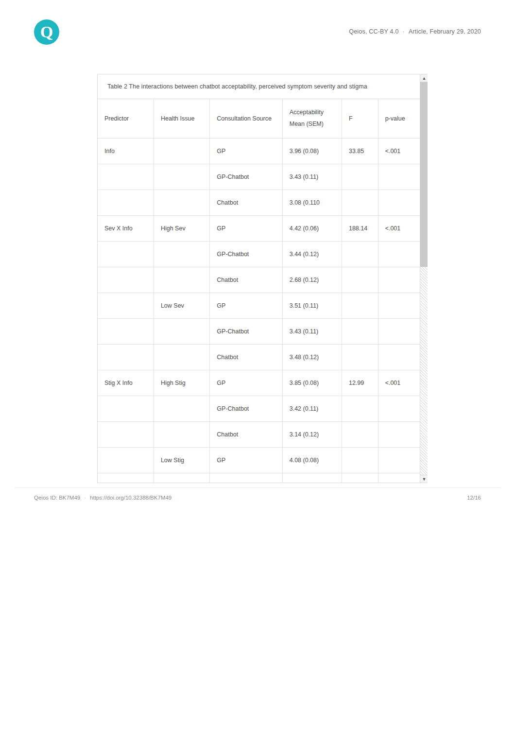Q
Qeios, CC-BY 4.0·Article, February 29, 2020
Table 2 The interactions between chatbot acceptability, perceived symptom severity and stigma
| Predictor | Health Issue | Consultation Source | Acceptability Mean (SEM) | F | p-value |
| --- | --- | --- | --- | --- | --- |
| Info | | GP | 3.96 (0.08) | 33.85 | <.001 |
| | | GP-Chatbot | 3.43 (0.11) | | |
| | | Chatbot | 3.08 (0.110 | | |
| Sev X Info | High Sev | GP | 4.42 (0.06) | 188.14 | <.001 |
| | | GP-Chatbot | 3.44 (0.12) | | |
| | | Chatbot | 2.68 (0.12) | | |
| | Low Sev | GP | 3.51 (0.11) | | |
| | | GP-Chatbot | 3.43 (0.11) | | |
| | | Chatbot | 3.48 (0.12) | | |
| Stig X Info | High Stig | GP | 3.85 (0.08) | 12.99 | <.001 |
| | | GP-Chatbot | 3.42 (0.11) | | |
| | | Chatbot | 3.14 (0.12) | | |
| | Low Stig | GP | 4.08 (0.08) | | |
▲
▼
Qeios ID: BK7M49·https://doi.org/10.32388/BK7M49
12/16